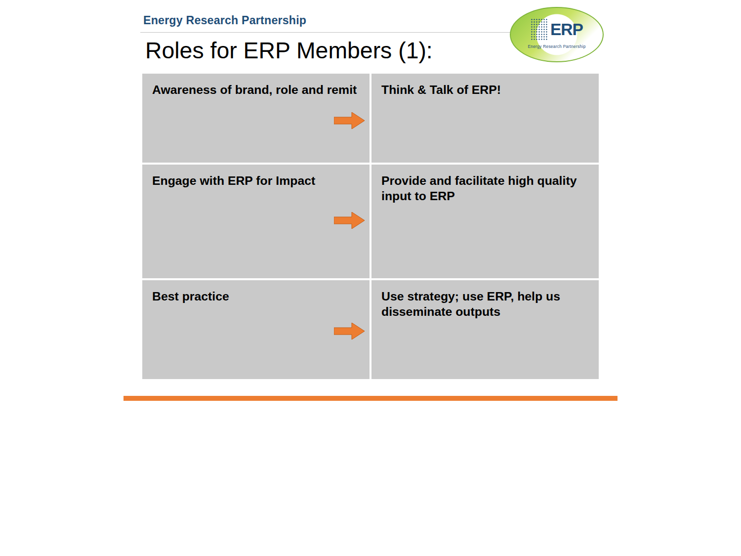Energy Research Partnership
ERP
Energy Research Partnership
Roles for ERP Members (1):
| Awareness of brand, role and remit | Think & Talk of ERP! |
| Engage with ERP for Impact | Provide and facilitate high quality input to ERP |
| Best practice | Use strategy; use ERP, help us disseminate outputs |